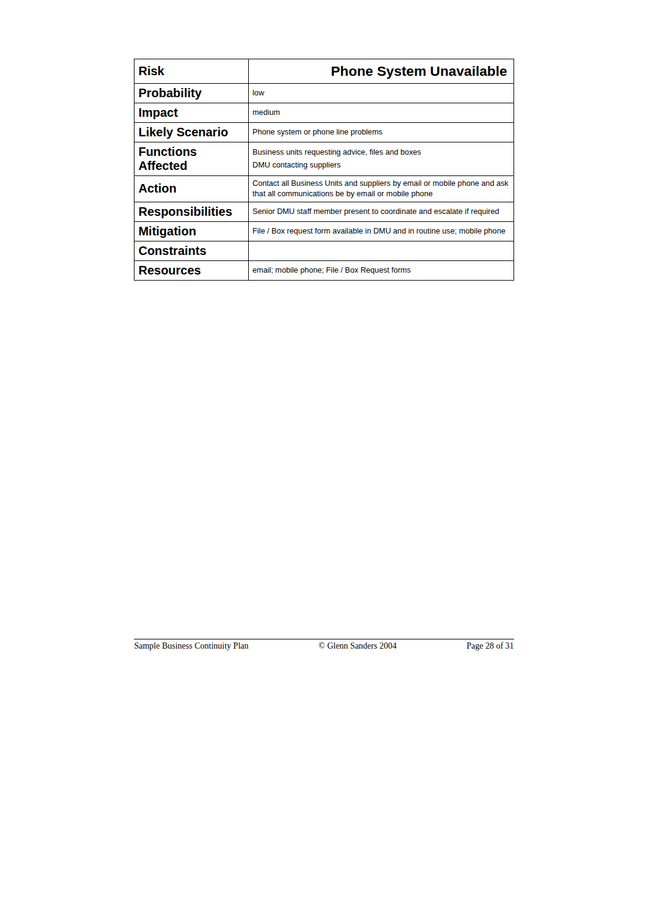| Risk | Phone System Unavailable |
| Probability | low |
| Impact | medium |
| Likely Scenario | Phone system or phone line problems |
| Functions Affected | Business units requesting advice, files and boxes DMU contacting suppliers |
| Action | Contact all Business Units and suppliers by email or mobile phone and ask that all communications be by email or mobile phone |
| Responsibilities | Senior DMU staff member present to coordinate and escalate if required |
| Mitigation | File / Box request form available in DMU and in routine use; mobile phone |
| Constraints | |
| Resources | email; mobile phone; File / Box Request forms |
Sample Business Continuity Plan
© Glenn Sanders 2004
Page 28 of 31